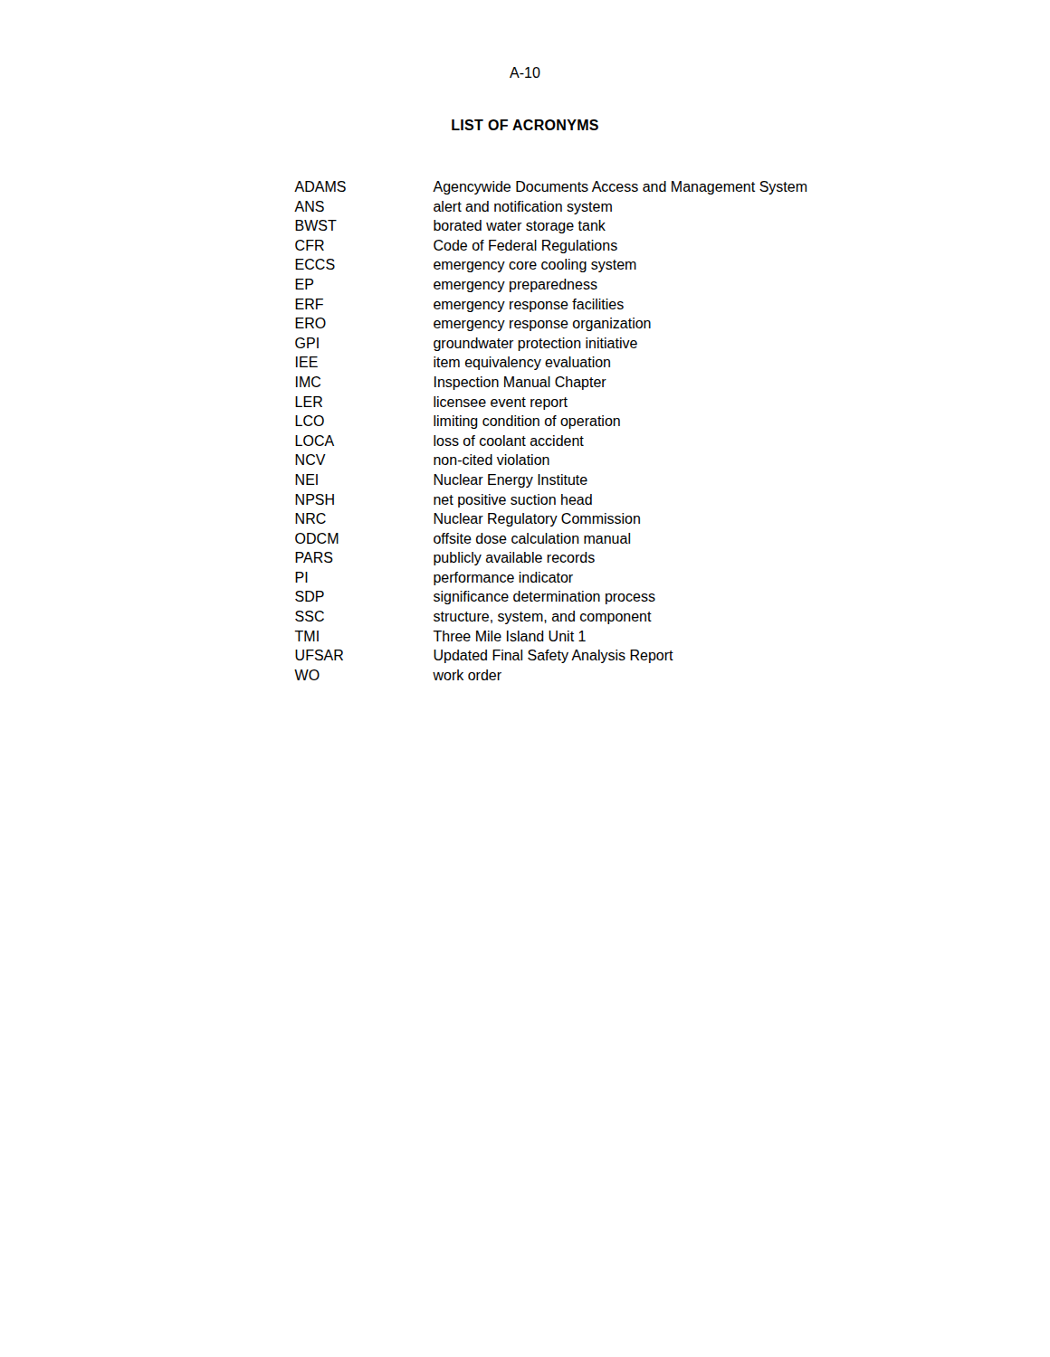A-10
LIST OF ACRONYMS
| ADAMS | Agencywide Documents Access and Management System |
| ANS | alert and notification system |
| BWST | borated water storage tank |
| CFR | Code of Federal Regulations |
| ECCS | emergency core cooling system |
| EP | emergency preparedness |
| ERF | emergency response facilities |
| ERO | emergency response organization |
| GPI | groundwater protection initiative |
| IEE | item equivalency evaluation |
| IMC | Inspection Manual Chapter |
| LER | licensee event report |
| LCO | limiting condition of operation |
| LOCA | loss of coolant accident |
| NCV | non-cited violation |
| NEI | Nuclear Energy Institute |
| NPSH | net positive suction head |
| NRC | Nuclear Regulatory Commission |
| ODCM | offsite dose calculation manual |
| PARS | publicly available records |
| PI | performance indicator |
| SDP | significance determination process |
| SSC | structure, system, and component |
| TMI | Three Mile Island Unit 1 |
| UFSAR | Updated Final Safety Analysis Report |
| WO | work order |